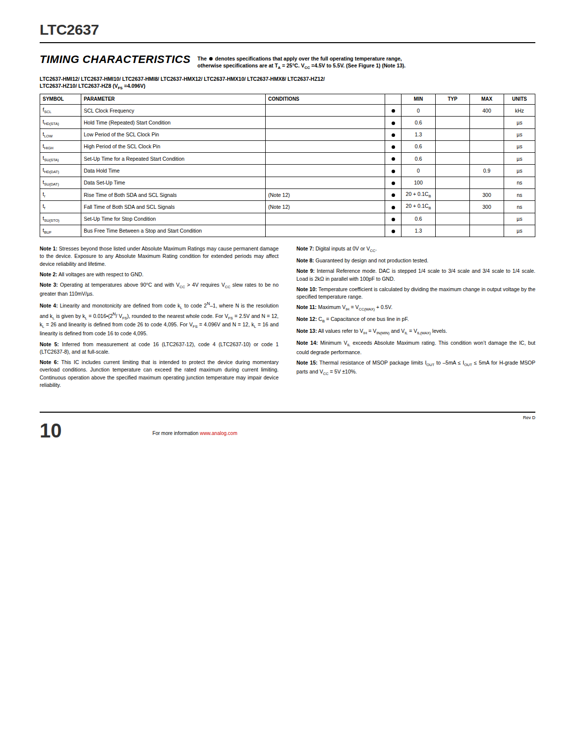LTC2637
TIMING CHARACTERISTICS
The denotes specifications that apply over the full operating temperature range,
otherwise specifications are at TA = 25°C. VCC =4.5V to 5.5V. (See Figure 1) (Note 13).
LTC2637-HMI12/ LTC2637-HMI10/ LTC2637-HMI8/ LTC2637-HMX12/ LTC2637-HMX10/ LTC2637-HMX8/ LTC2637-HZ12/
LTC2637-HZ10/ LTC2637-HZ8 (VFS =4.096V)
| SYMBOL | PARAMETER | CONDITIONS | | MIN | TYP | MAX | UNITS |
| --- | --- | --- | --- | --- | --- | --- | --- |
| f SCL | SCL Clock Frequency | | | 0 | | 400 | kHz |
| t HD(STA) | Hold Time (Repeated) Start Condition | | | 0.6 | | | µs |
| t LOW | Low Period of the SCL Clock Pin | | | 1.3 | | | µs |
| t HIGH | High Period of the SCL Clock Pin | | | 0.6 | | | µs |
| t SU(STA) | Set-Up Time for a Repeated Start Condition | | | 0.6 | | | µs |
| t HD(DAT) | Data Hold Time | | | 0 | | 0.9 | µs |
| t SU(DAT) | Data Set-Up Time | | | 100 | | | ns |
| t r | Rise Time of Both SDA and SCL Signals | (Note 12) | | 20 + 0.1C B | | 300 | ns |
| t f | Fall Time of Both SDA and SCL Signals | (Note 12) | | 20 + 0.1C B | | 300 | ns |
| t SU(STO) | Set-Up Time for Stop Condition | | | 0.6 | | | µs |
| t BUF | Bus Free Time Between a Stop and Start Condition | | | 1.3 | | | µs |
Note 1: Stresses beyond those listed under Absolute Maximum Ratings may cause permanent damage to the device. Exposure to any Absolute Maximum Rating condition for extended periods may affect device reliability and lifetime.
Note 2: All voltages are with respect to GND.
Note 3: Operating at temperatures above 90°C and with VCC > 4V requires VCC slew rates to be no greater than 110mV/µs.
Note 4: Linearity and monotonicity are defined from code kL to code 2N–1, where N is the resolution and kL is given by kL = 0.016•(2N/ VFS), rounded to the nearest whole code. For VFS = 2.5V and N = 12, kL = 26 and linearity is defined from code 26 to code 4,095. For VFS = 4.096V and N = 12, kL = 16 and linearity is defined from code 16 to code 4,095.
Note 5: Inferred from measurement at code 16 (LTC2637-12), code 4 (LTC2637-10) or code 1 (LTC2637-8), and at full-scale.
Note 6: This IC includes current limiting that is intended to protect the device during momentary overload conditions. Junction temperature can exceed the rated maximum during current limiting. Continuous operation above the specified maximum operating junction temperature may impair device reliability.
Note 7: Digital inputs at 0V or VCC.
Note 8: Guaranteed by design and not production tested.
Note 9: Internal Reference mode. DAC is stepped 1/4 scale to 3/4 scale and 3/4 scale to 1/4 scale. Load is 2kΩ in parallel with 100pF to GND.
Note 10: Temperature coefficient is calculated by dividing the maximum change in output voltage by the specified temperature range.
Note 11: Maximum VIH = VCC(MAX) + 0.5V.
Note 12: CB = Capacitance of one bus line in pF.
Note 13: All values refer to VIH = VIN(MIN) and VIL = VIL(MAX) levels.
Note 14: Minimum VIL exceeds Absolute Maximum rating. This condition won’t damage the IC, but could degrade performance.
Note 15: Thermal resistance of MSOP package limits IOUT to –5mA ≤ IOUT ≤ 5mA for H-grade MSOP parts and VCC = 5V ±10%.
Rev D
10 For more information www.analog.com